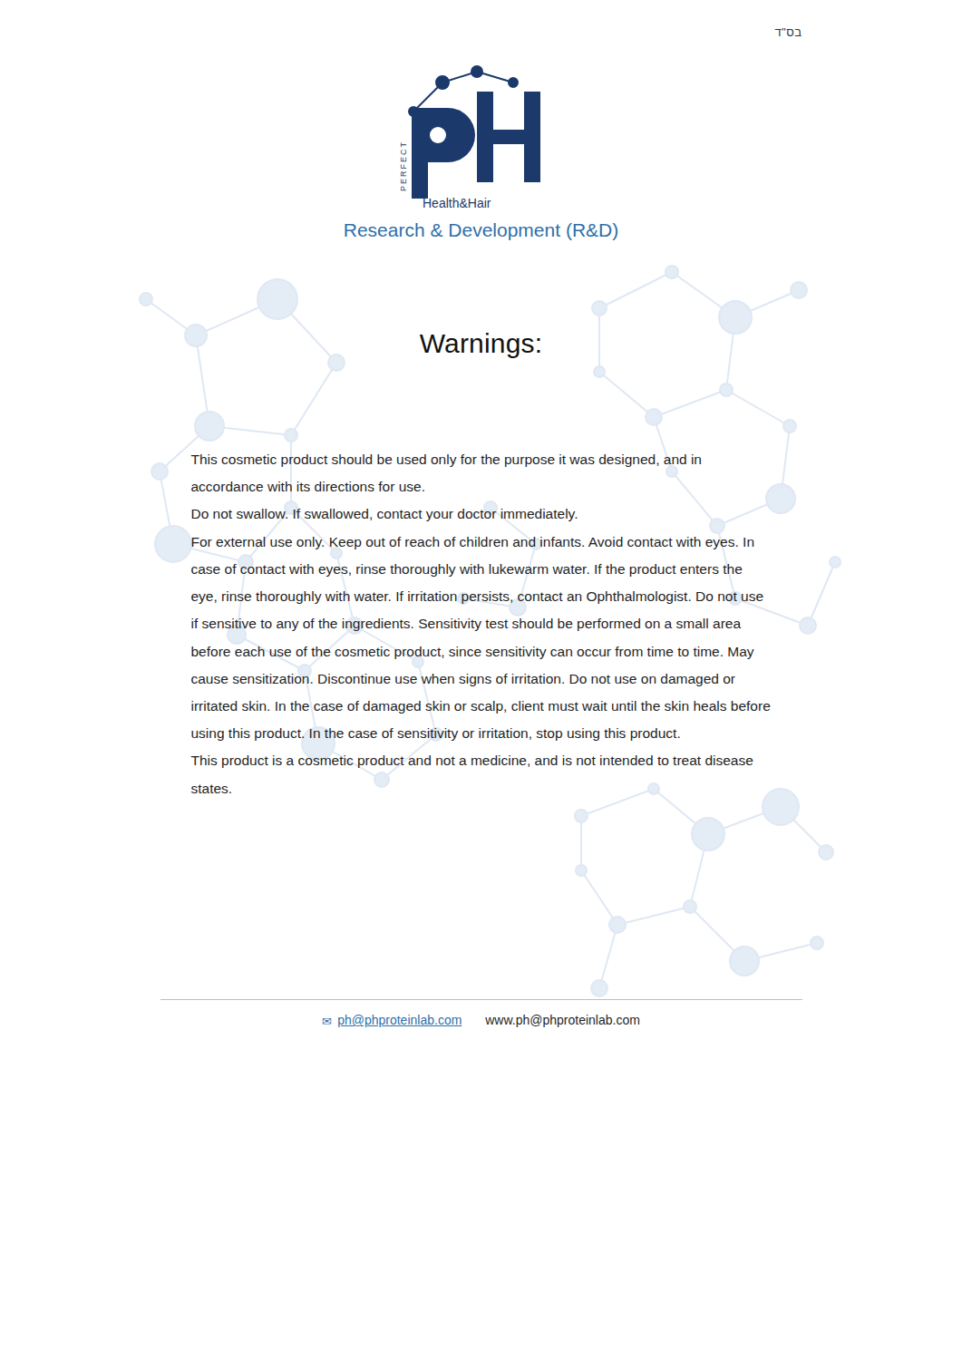בס"ד
PERFECT Health&Hair
Research & Development (R&D)
Warnings:
This cosmetic product should be used only for the purpose it was designed, and in accordance with its directions for use.
Do not swallow. If swallowed, contact your doctor immediately.
For external use only. Keep out of reach of children and infants. Avoid contact with eyes. In case of contact with eyes, rinse thoroughly with lukewarm water. If the product enters the eye, rinse thoroughly with water. If irritation persists, contact an Ophthalmologist. Do not use if sensitive to any of the ingredients. Sensitivity test should be performed on a small area before each use of the cosmetic product, since sensitivity can occur from time to time. May cause sensitization. Discontinue use when signs of irritation. Do not use on damaged or irritated skin. In the case of damaged skin or scalp, client must wait until the skin heals before using this product. In the case of sensitivity or irritation, stop using this product.
This product is a cosmetic product and not a medicine, and is not intended to treat disease states.
✉ph@phproteinlab.com www.ph@phproteinlab.com